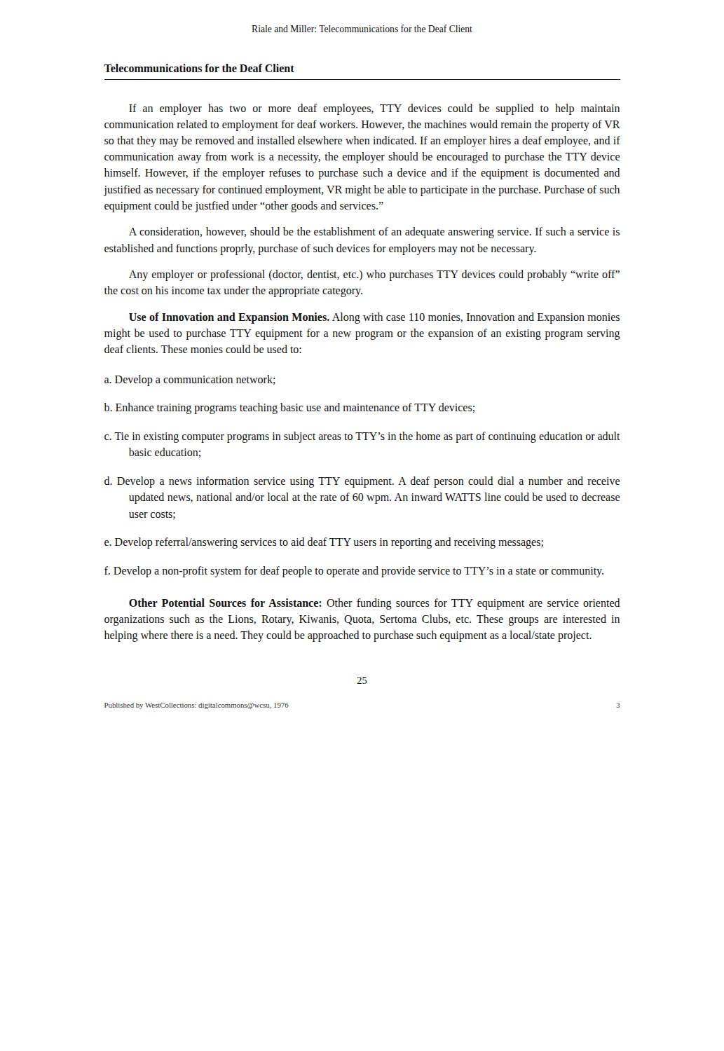Riale and Miller: Telecommunications for the Deaf Client
Telecommunications for the Deaf Client
If an employer has two or more deaf employees, TTY devices could be supplied to help maintain communication related to employment for deaf workers. However, the machines would remain the property of VR so that they may be removed and installed elsewhere when indicated. If an employer hires a deaf employee, and if communication away from work is a necessity, the employer should be encouraged to purchase the TTY device himself. However, if the employer refuses to purchase such a device and if the equipment is documented and justified as necessary for continued employment, VR might be able to participate in the purchase. Purchase of such equipment could be justfied under “other goods and services.”
A consideration, however, should be the establishment of an adequate answering service. If such a service is established and functions proprly, purchase of such devices for employers may not be necessary.
Any employer or professional (doctor, dentist, etc.) who purchases TTY devices could probably “write off” the cost on his income tax under the appropriate category.
Use of Innovation and Expansion Monies. Along with case 110 monies, Innovation and Expansion monies might be used to purchase TTY equipment for a new program or the expansion of an existing program serving deaf clients. These monies could be used to:
Develop a communication network;
Enhance training programs teaching basic use and maintenance of TTY devices;
Tie in existing computer programs in subject areas to TTY’s in the home as part of continuing education or adult basic education;
Develop a news information service using TTY equipment. A deaf person could dial a number and receive updated news, national and/or local at the rate of 60 wpm. An inward WATTS line could be used to decrease user costs;
Develop referral/answering services to aid deaf TTY users in reporting and receiving messages;
Develop a non-profit system for deaf people to operate and provide service to TTY’s in a state or community.
Other Potential Sources for Assistance: Other funding sources for TTY equipment are service oriented organizations such as the Lions, Rotary, Kiwanis, Quota, Sertoma Clubs, etc. These groups are interested in helping where there is a need. They could be approached to purchase such equipment as a local/state project.
25
Published by WestCollections: digitalcommons@wcsu, 1976 3